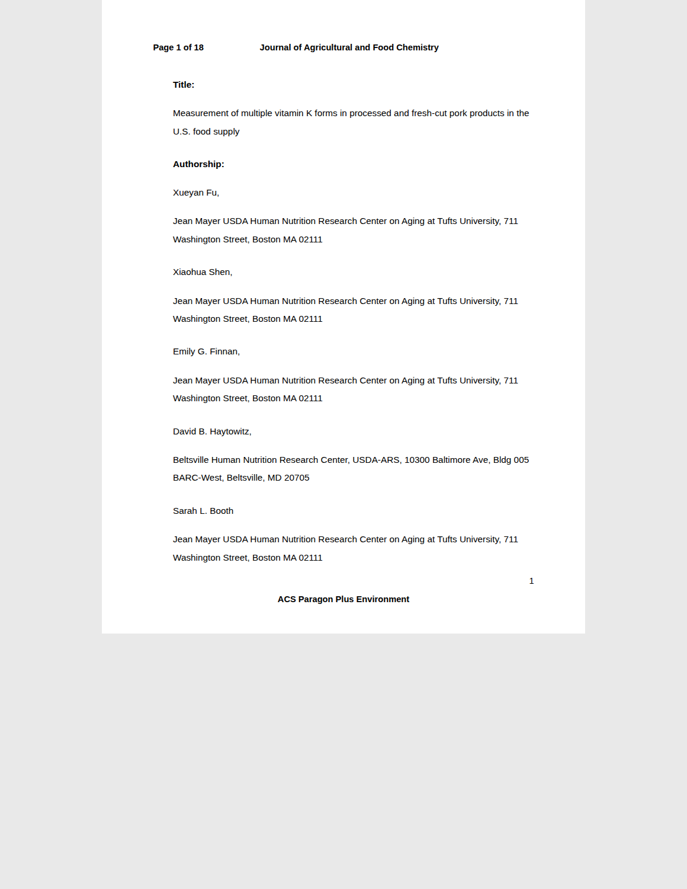Page 1 of 18 Journal of Agricultural and Food Chemistry
Title:
Measurement of multiple vitamin K forms in processed and fresh-cut pork products in the U.S. food supply
Authorship:
Xueyan Fu,
Jean Mayer USDA Human Nutrition Research Center on Aging at Tufts University, 711 Washington Street, Boston MA 02111
Xiaohua Shen,
Jean Mayer USDA Human Nutrition Research Center on Aging at Tufts University, 711 Washington Street, Boston MA 02111
Emily G. Finnan,
Jean Mayer USDA Human Nutrition Research Center on Aging at Tufts University, 711 Washington Street, Boston MA 02111
David B. Haytowitz,
Beltsville Human Nutrition Research Center, USDA-ARS, 10300 Baltimore Ave, Bldg 005 BARC-West, Beltsville, MD 20705
Sarah L. Booth
Jean Mayer USDA Human Nutrition Research Center on Aging at Tufts University, 711 Washington Street, Boston MA 02111
1 ACS Paragon Plus Environment